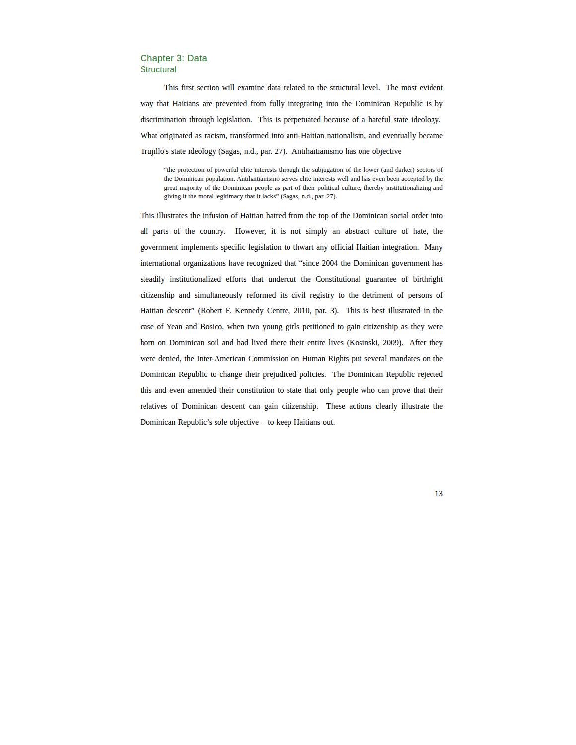Chapter 3: Data
Structural
This first section will examine data related to the structural level. The most evident way that Haitians are prevented from fully integrating into the Dominican Republic is by discrimination through legislation. This is perpetuated because of a hateful state ideology. What originated as racism, transformed into anti-Haitian nationalism, and eventually became Trujillo's state ideology (Sagas, n.d., par. 27). Antihaitianismo has one objective
“the protection of powerful elite interests through the subjugation of the lower (and darker) sectors of the Dominican population. Antihaitianismo serves elite interests well and has even been accepted by the great majority of the Dominican people as part of their political culture, thereby institutionalizing and giving it the moral legitimacy that it lacks” (Sagas, n.d., par. 27).
This illustrates the infusion of Haitian hatred from the top of the Dominican social order into all parts of the country. However, it is not simply an abstract culture of hate, the government implements specific legislation to thwart any official Haitian integration. Many international organizations have recognized that “since 2004 the Dominican government has steadily institutionalized efforts that undercut the Constitutional guarantee of birthright citizenship and simultaneously reformed its civil registry to the detriment of persons of Haitian descent” (Robert F. Kennedy Centre, 2010, par. 3). This is best illustrated in the case of Yean and Bosico, when two young girls petitioned to gain citizenship as they were born on Dominican soil and had lived there their entire lives (Kosinski, 2009). After they were denied, the Inter-American Commission on Human Rights put several mandates on the Dominican Republic to change their prejudiced policies. The Dominican Republic rejected this and even amended their constitution to state that only people who can prove that their relatives of Dominican descent can gain citizenship. These actions clearly illustrate the Dominican Republic’s sole objective – to keep Haitians out.
13